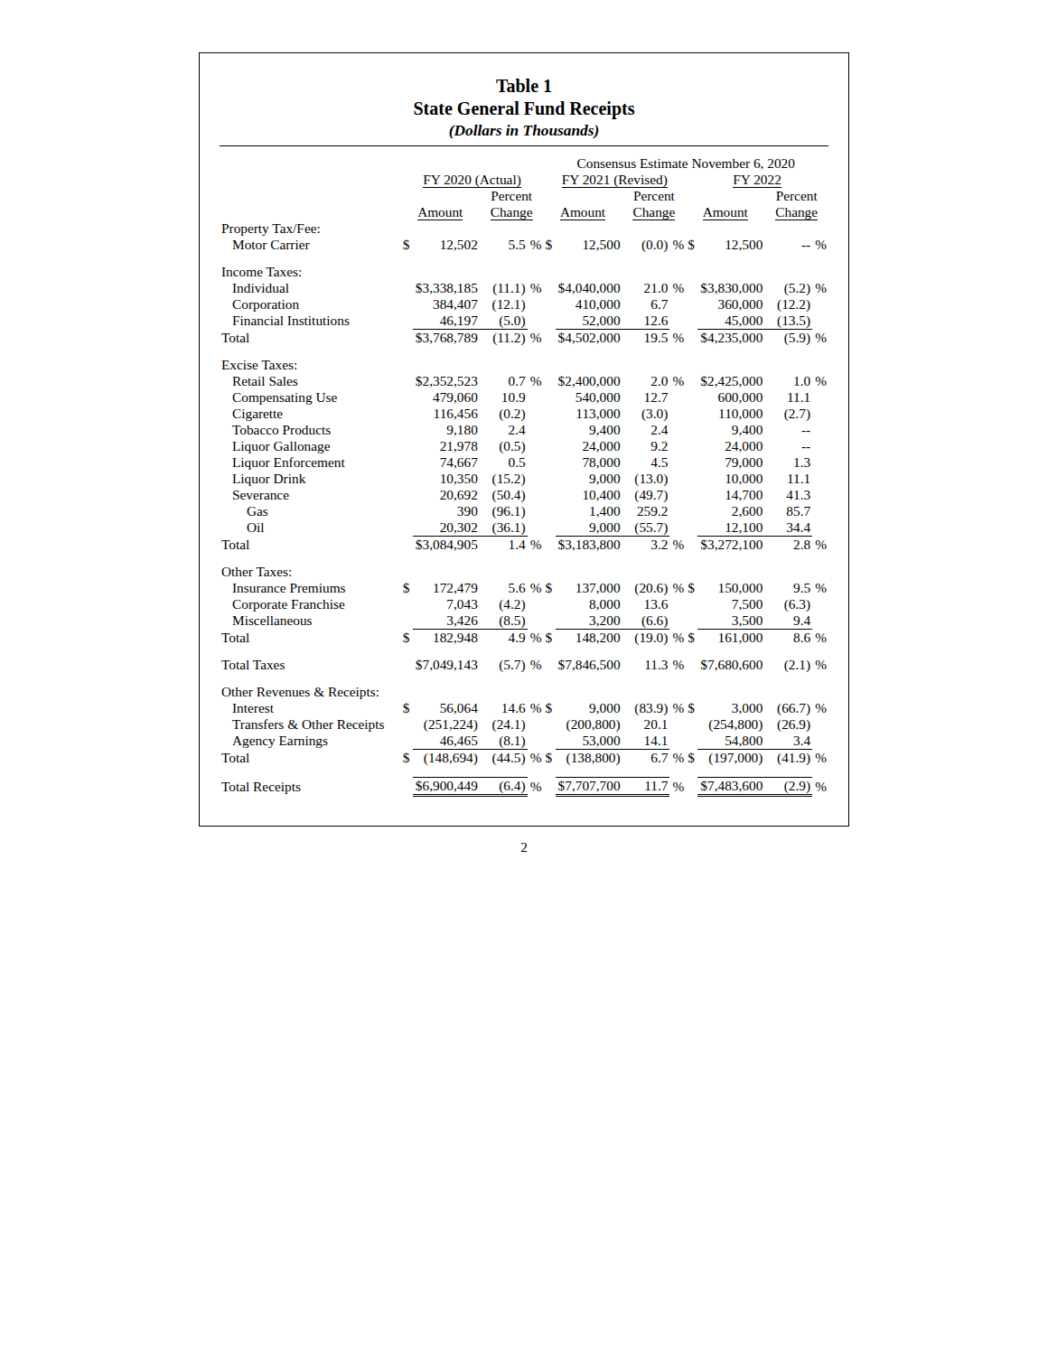Table 1
State General Fund Receipts
(Dollars in Thousands)
| | | Consensus Estimate November 6, 2020 |
| | FY 2020 (Actual) | FY 2021 (Revised) | FY 2022 |
| | | Percent | | Percent | | Percent |
| | Amount | Change | Amount | Change | Amount | Change |
| Property Tax/Fee: | |
| Motor Carrier | $ | 12,502 | 5.5 | % | $ | 12,500 | (0.0) | % | $ | 12,500 | -- | % |
| Income Taxes: | |
| Individual | | $3,338,185 | (11.1) | % | | $4,040,000 | 21.0 | % | | $3,830,000 | (5.2) | % |
| Corporation | | 384,407 | (12.1) | | | 410,000 | 6.7 | | | 360,000 | (12.2) | |
| Financial Institutions | | 46,197 | (5.0) | | | 52,000 | 12.6 | | | 45,000 | (13.5) | |
| Total | | $3,768,789 | (11.2) | % | | $4,502,000 | 19.5 | % | | $4,235,000 | (5.9) | % |
| Excise Taxes: | |
| Retail Sales | | $2,352,523 | 0.7 | % | | $2,400,000 | 2.0 | % | | $2,425,000 | 1.0 | % |
| Compensating Use | | 479,060 | 10.9 | | | 540,000 | 12.7 | | | 600,000 | 11.1 | |
| Cigarette | | 116,456 | (0.2) | | | 113,000 | (3.0) | | | 110,000 | (2.7) | |
| Tobacco Products | | 9,180 | 2.4 | | | 9,400 | 2.4 | | | 9,400 | -- | |
| Liquor Gallonage | | 21,978 | (0.5) | | | 24,000 | 9.2 | | | 24,000 | -- | |
| Liquor Enforcement | | 74,667 | 0.5 | | | 78,000 | 4.5 | | | 79,000 | 1.3 | |
| Liquor Drink | | 10,350 | (15.2) | | | 9,000 | (13.0) | | | 10,000 | 11.1 | |
| Severance | | 20,692 | (50.4) | | | 10,400 | (49.7) | | | 14,700 | 41.3 | |
| Gas | | 390 | (96.1) | | | 1,400 | 259.2 | | | 2,600 | 85.7 | |
| Oil | | 20,302 | (36.1) | | | 9,000 | (55.7) | | | 12,100 | 34.4 | |
| Total | | $3,084,905 | 1.4 | % | | $3,183,800 | 3.2 | % | | $3,272,100 | 2.8 | % |
| Other Taxes: | |
| Insurance Premiums | $ | 172,479 | 5.6 | % | $ | 137,000 | (20.6) | % | $ | 150,000 | 9.5 | % |
| Corporate Franchise | | 7,043 | (4.2) | | | 8,000 | 13.6 | | | 7,500 | (6.3) | |
| Miscellaneous | | 3,426 | (8.5) | | | 3,200 | (6.6) | | | 3,500 | 9.4 | |
| Total | $ | 182,948 | 4.9 | % | $ | 148,200 | (19.0) | % | $ | 161,000 | 8.6 | % |
| Total Taxes | | $7,049,143 | (5.7) | % | | $7,846,500 | 11.3 | % | | $7,680,600 | (2.1) | % |
| Other Revenues & Receipts: | |
| Interest | $ | 56,064 | 14.6 | % | $ | 9,000 | (83.9) | % | $ | 3,000 | (66.7) | % |
| Transfers & Other Receipts | | (251,224) | (24.1) | | | (200,800) | 20.1 | | | (254,800) | (26.9) | |
| Agency Earnings | | 46,465 | (8.1) | | | 53,000 | 14.1 | | | 54,800 | 3.4 | |
| Total | $ | (148,694) | (44.5) | % | $ | (138,800) | 6.7 | % | $ | (197,000) | (41.9) | % |
| Total Receipts | | $6,900,449 | (6.4) | % | | $7,707,700 | 11.7 | % | | $7,483,600 | (2.9) | % |
2